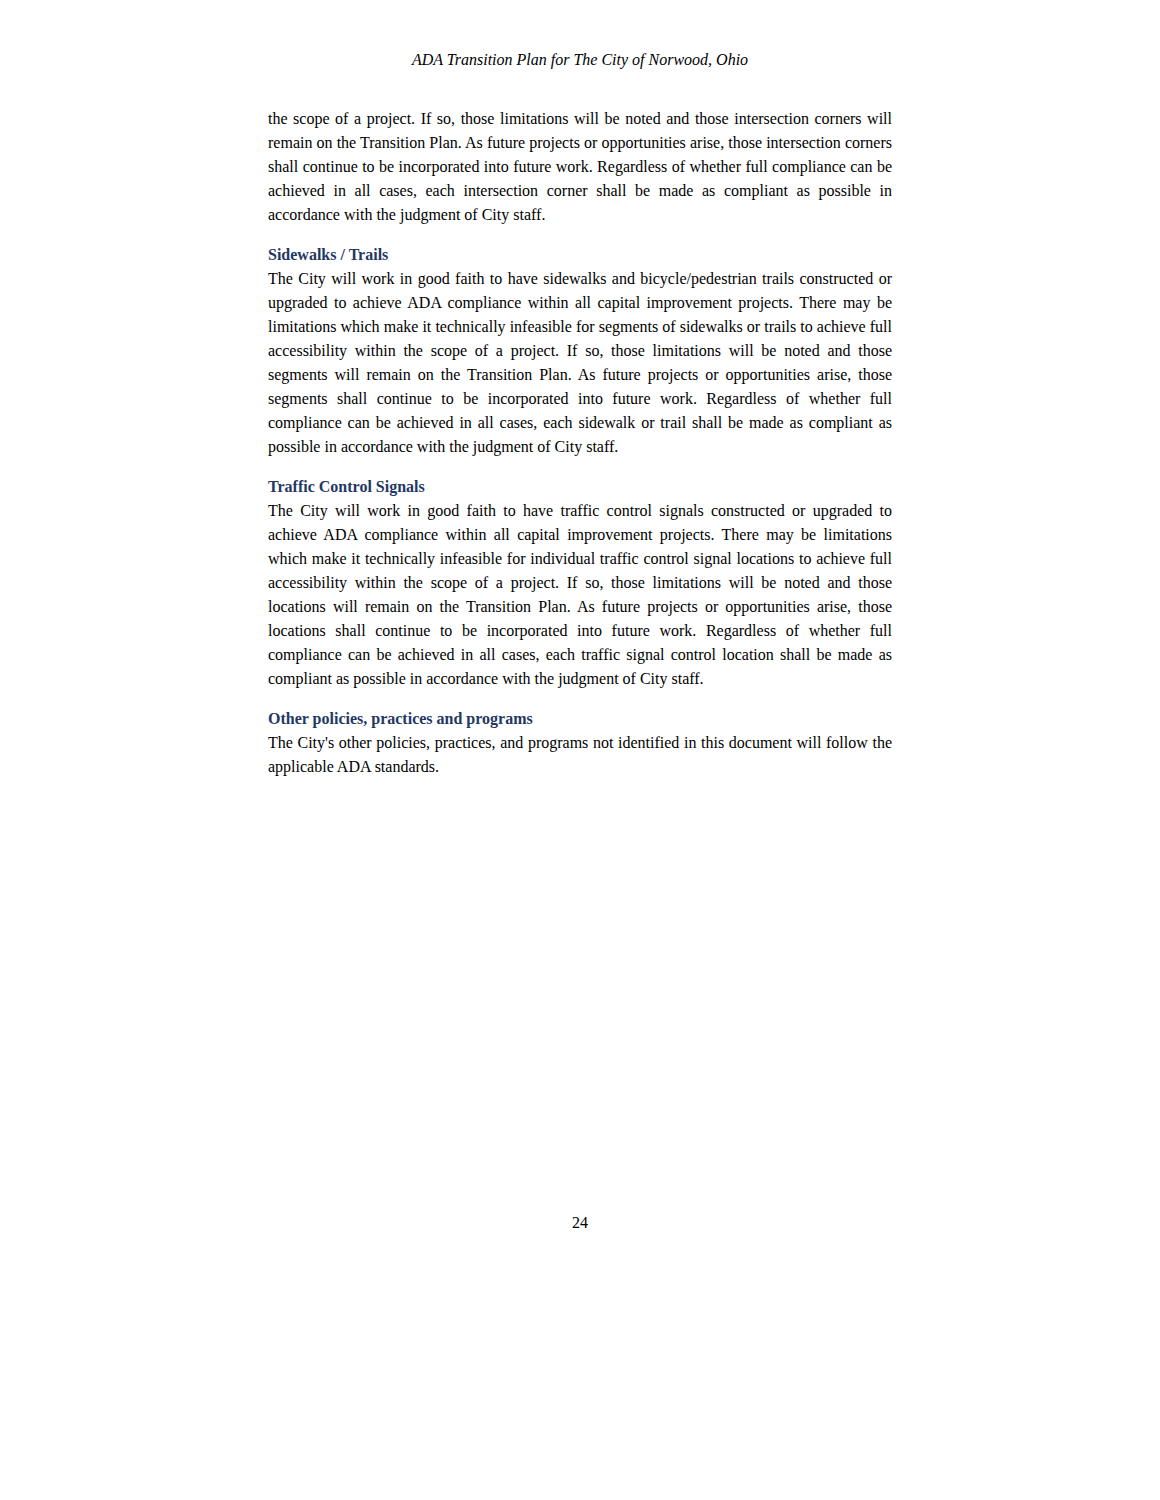ADA Transition Plan for The City of Norwood, Ohio
the scope of a project. If so, those limitations will be noted and those intersection corners will remain on the Transition Plan. As future projects or opportunities arise, those intersection corners shall continue to be incorporated into future work. Regardless of whether full compliance can be achieved in all cases, each intersection corner shall be made as compliant as possible in accordance with the judgment of City staff.
Sidewalks / Trails
The City will work in good faith to have sidewalks and bicycle/pedestrian trails constructed or upgraded to achieve ADA compliance within all capital improvement projects. There may be limitations which make it technically infeasible for segments of sidewalks or trails to achieve full accessibility within the scope of a project. If so, those limitations will be noted and those segments will remain on the Transition Plan. As future projects or opportunities arise, those segments shall continue to be incorporated into future work. Regardless of whether full compliance can be achieved in all cases, each sidewalk or trail shall be made as compliant as possible in accordance with the judgment of City staff.
Traffic Control Signals
The City will work in good faith to have traffic control signals constructed or upgraded to achieve ADA compliance within all capital improvement projects. There may be limitations which make it technically infeasible for individual traffic control signal locations to achieve full accessibility within the scope of a project. If so, those limitations will be noted and those locations will remain on the Transition Plan. As future projects or opportunities arise, those locations shall continue to be incorporated into future work. Regardless of whether full compliance can be achieved in all cases, each traffic signal control location shall be made as compliant as possible in accordance with the judgment of City staff.
Other policies, practices and programs
The City's other policies, practices, and programs not identified in this document will follow the applicable ADA standards.
24